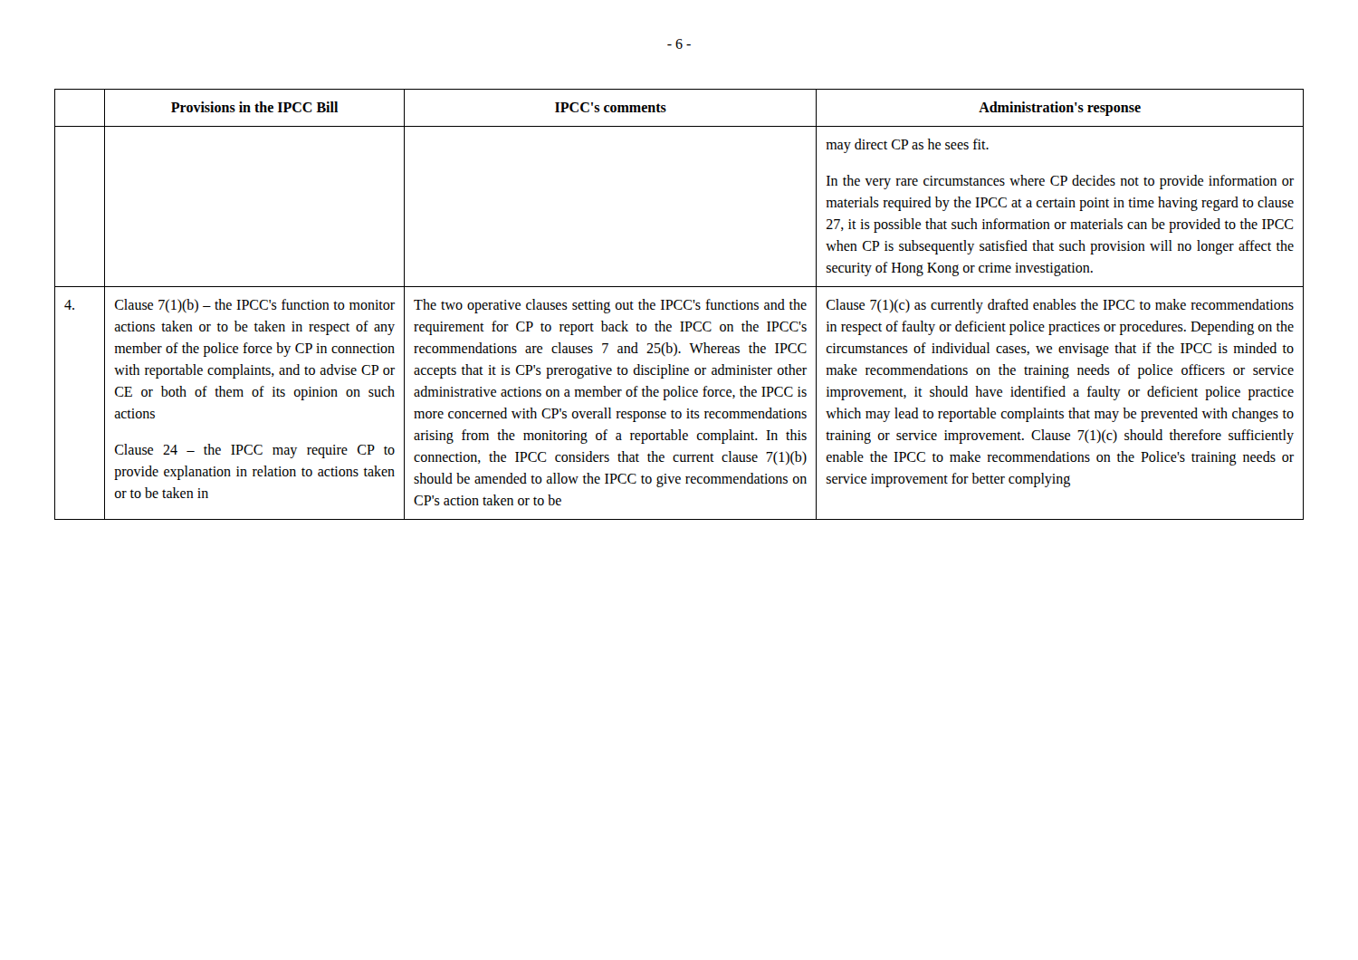- 6 -
| | Provisions in the IPCC Bill | IPCC's comments | Administration's response |
| --- | --- | --- | --- |
| | | | may direct CP as he sees fit. In the very rare circumstances where CP decides not to provide information or materials required by the IPCC at a certain point in time having regard to clause 27, it is possible that such information or materials can be provided to the IPCC when CP is subsequently satisfied that such provision will no longer affect the security of Hong Kong or crime investigation. |
| 4. | Clause 7(1)(b) – the IPCC's function to monitor actions taken or to be taken in respect of any member of the police force by CP in connection with reportable complaints, and to advise CP or CE or both of them of its opinion on such actions Clause 24 – the IPCC may require CP to provide explanation in relation to actions taken or to be taken in | The two operative clauses setting out the IPCC's functions and the requirement for CP to report back to the IPCC on the IPCC's recommendations are clauses 7 and 25(b). Whereas the IPCC accepts that it is CP's prerogative to discipline or administer other administrative actions on a member of the police force, the IPCC is more concerned with CP's overall response to its recommendations arising from the monitoring of a reportable complaint. In this connection, the IPCC considers that the current clause 7(1)(b) should be amended to allow the IPCC to give recommendations on CP's action taken or to be | Clause 7(1)(c) as currently drafted enables the IPCC to make recommendations in respect of faulty or deficient police practices or procedures. Depending on the circumstances of individual cases, we envisage that if the IPCC is minded to make recommendations on the training needs of police officers or service improvement, it should have identified a faulty or deficient police practice which may lead to reportable complaints that may be prevented with changes to training or service improvement. Clause 7(1)(c) should therefore sufficiently enable the IPCC to make recommendations on the Police's training needs or service improvement for better complying |